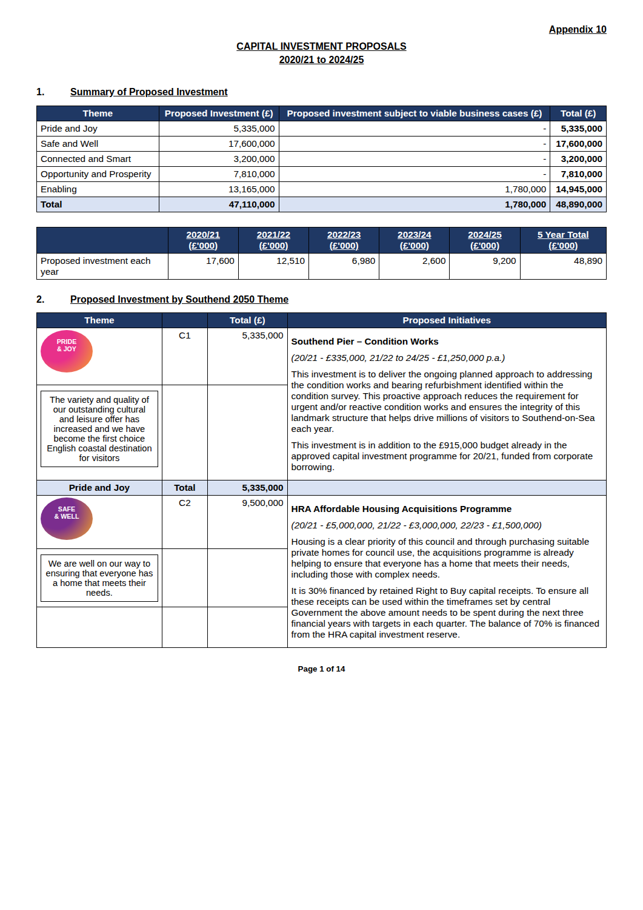Appendix 10
CAPITAL INVESTMENT PROPOSALS
2020/21 to 2024/25
1. Summary of Proposed Investment
| Theme | Proposed Investment (£) | Proposed investment subject to viable business cases (£) | Total (£) |
| --- | --- | --- | --- |
| Pride and Joy | 5,335,000 | - | 5,335,000 |
| Safe and Well | 17,600,000 | - | 17,600,000 |
| Connected and Smart | 3,200,000 | - | 3,200,000 |
| Opportunity and Prosperity | 7,810,000 | - | 7,810,000 |
| Enabling | 13,165,000 | 1,780,000 | 14,945,000 |
| Total | 47,110,000 | 1,780,000 | 48,890,000 |
| | 2020/21 (£'000) | 2021/22 (£'000) | 2022/23 (£'000) | 2023/24 (£'000) | 2024/25 (£'000) | 5 Year Total (£'000) |
| --- | --- | --- | --- | --- | --- | --- |
| Proposed investment each year | 17,600 | 12,510 | 6,980 | 2,600 | 9,200 | 48,890 |
2. Proposed Investment by Southend 2050 Theme
| Theme | | Total (£) | Proposed Initiatives |
| --- | --- | --- | --- |
| PRIDE & JOY | C1 | 5,335,000 | Southend Pier – Condition Works (20/21 - £335,000, 21/22 to 24/25 - £1,250,000 p.a.) This investment is to deliver the ongoing planned approach to addressing the condition works and bearing refurbishment identified within the condition survey. This proactive approach reduces the requirement for urgent and/or reactive condition works and ensures the integrity of this landmark structure that helps drive millions of visitors to Southend-on-Sea each year. This investment is in addition to the £915,000 budget already in the approved capital investment programme for 20/21, funded from corporate borrowing. |
| The variety and quality of our outstanding cultural and leisure offer has increased and we have become the first choice English coastal destination for visitors | | |
| Pride and Joy | Total | 5,335,000 | |
| SAFE & WELL | C2 | 9,500,000 | HRA Affordable Housing Acquisitions Programme (20/21 - £5,000,000, 21/22 - £3,000,000, 22/23 - £1,500,000) Housing is a clear priority of this council and through purchasing suitable private homes for council use, the acquisitions programme is already helping to ensure that everyone has a home that meets their needs, including those with complex needs. It is 30% financed by retained Right to Buy capital receipts. To ensure all these receipts can be used within the timeframes set by central Government the above amount needs to be spent during the next three financial years with targets in each quarter. The balance of 70% is financed from the HRA capital investment reserve. |
| We are well on our way to ensuring that everyone has a home that meets their needs. | | |
Page 1 of 14